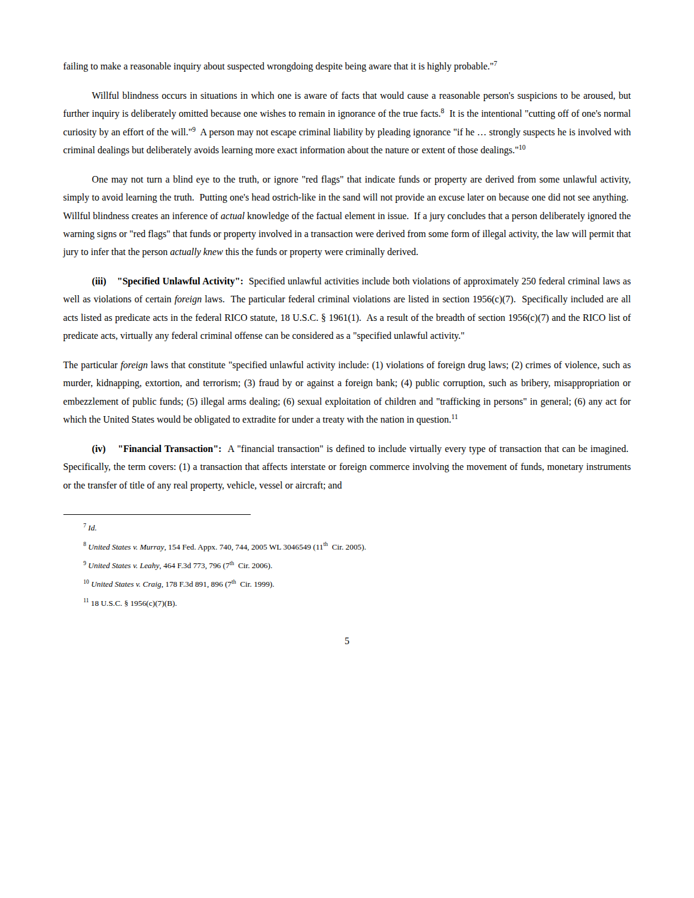failing to make a reasonable inquiry about suspected wrongdoing despite being aware that it is highly probable."7
Willful blindness occurs in situations in which one is aware of facts that would cause a reasonable person's suspicions to be aroused, but further inquiry is deliberately omitted because one wishes to remain in ignorance of the true facts.8 It is the intentional "cutting off of one's normal curiosity by an effort of the will."9 A person may not escape criminal liability by pleading ignorance "if he … strongly suspects he is involved with criminal dealings but deliberately avoids learning more exact information about the nature or extent of those dealings."10
One may not turn a blind eye to the truth, or ignore "red flags" that indicate funds or property are derived from some unlawful activity, simply to avoid learning the truth. Putting one's head ostrich-like in the sand will not provide an excuse later on because one did not see anything. Willful blindness creates an inference of actual knowledge of the factual element in issue. If a jury concludes that a person deliberately ignored the warning signs or "red flags" that funds or property involved in a transaction were derived from some form of illegal activity, the law will permit that jury to infer that the person actually knew this the funds or property were criminally derived.
(iii) "Specified Unlawful Activity": Specified unlawful activities include both violations of approximately 250 federal criminal laws as well as violations of certain foreign laws. The particular federal criminal violations are listed in section 1956(c)(7). Specifically included are all acts listed as predicate acts in the federal RICO statute, 18 U.S.C. § 1961(1). As a result of the breadth of section 1956(c)(7) and the RICO list of predicate acts, virtually any federal criminal offense can be considered as a "specified unlawful activity."
The particular foreign laws that constitute "specified unlawful activity include: (1) violations of foreign drug laws; (2) crimes of violence, such as murder, kidnapping, extortion, and terrorism; (3) fraud by or against a foreign bank; (4) public corruption, such as bribery, misappropriation or embezzlement of public funds; (5) illegal arms dealing; (6) sexual exploitation of children and "trafficking in persons" in general; (6) any act for which the United States would be obligated to extradite for under a treaty with the nation in question.11
(iv) "Financial Transaction": A "financial transaction" is defined to include virtually every type of transaction that can be imagined. Specifically, the term covers: (1) a transaction that affects interstate or foreign commerce involving the movement of funds, monetary instruments or the transfer of title of any real property, vehicle, vessel or aircraft; and
7Id.
8United States v. Murray, 154 Fed. Appx. 740, 744, 2005 WL 3046549 (11th Cir. 2005).
9United States v. Leahy, 464 F.3d 773, 796 (7th Cir. 2006).
10United States v. Craig, 178 F.3d 891, 896 (7th Cir. 1999).
1118 U.S.C. § 1956(c)(7)(B).
5